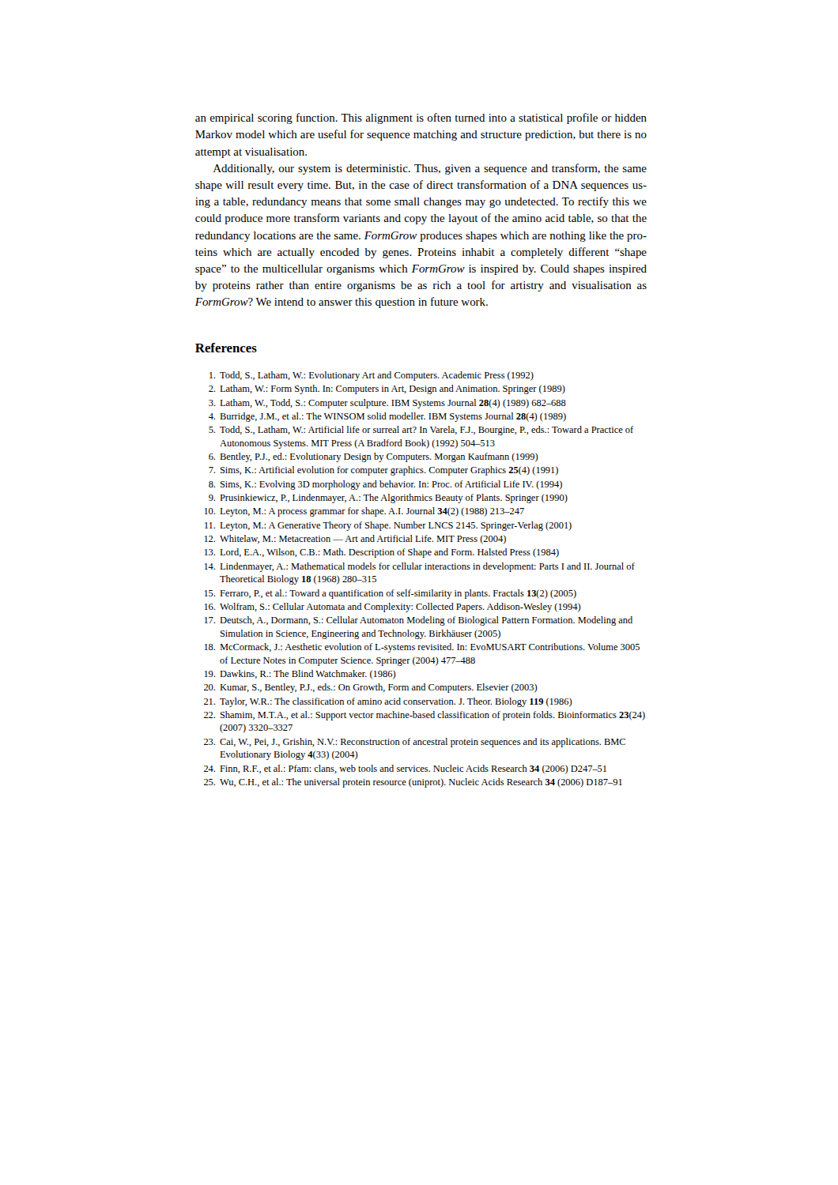an empirical scoring function. This alignment is often turned into a statistical profile or hidden Markov model which are useful for sequence matching and structure prediction, but there is no attempt at visualisation.
Additionally, our system is deterministic. Thus, given a sequence and transform, the same shape will result every time. But, in the case of direct transformation of a DNA sequences using a table, redundancy means that some small changes may go undetected. To rectify this we could produce more transform variants and copy the layout of the amino acid table, so that the redundancy locations are the same. FormGrow produces shapes which are nothing like the proteins which are actually encoded by genes. Proteins inhabit a completely different “shape space” to the multicellular organisms which FormGrow is inspired by. Could shapes inspired by proteins rather than entire organisms be as rich a tool for artistry and visualisation as FormGrow? We intend to answer this question in future work.
References
Todd, S., Latham, W.: Evolutionary Art and Computers. Academic Press (1992)
Latham, W.: Form Synth. In: Computers in Art, Design and Animation. Springer (1989)
Latham, W., Todd, S.: Computer sculpture. IBM Systems Journal 28(4) (1989) 682–688
Burridge, J.M., et al.: The WINSOM solid modeller. IBM Systems Journal 28(4) (1989)
Todd, S., Latham, W.: Artificial life or surreal art? In Varela, F.J., Bourgine, P., eds.: Toward a Practice of Autonomous Systems. MIT Press (A Bradford Book) (1992) 504–513
Bentley, P.J., ed.: Evolutionary Design by Computers. Morgan Kaufmann (1999)
Sims, K.: Artificial evolution for computer graphics. Computer Graphics 25(4) (1991)
Sims, K.: Evolving 3D morphology and behavior. In: Proc. of Artificial Life IV. (1994)
Prusinkiewicz, P., Lindenmayer, A.: The Algorithmics Beauty of Plants. Springer (1990)
Leyton, M.: A process grammar for shape. A.I. Journal 34(2) (1988) 213–247
Leyton, M.: A Generative Theory of Shape. Number LNCS 2145. Springer-Verlag (2001)
Whitelaw, M.: Metacreation — Art and Artificial Life. MIT Press (2004)
Lord, E.A., Wilson, C.B.: Math. Description of Shape and Form. Halsted Press (1984)
Lindenmayer, A.: Mathematical models for cellular interactions in development: Parts I and II. Journal of Theoretical Biology 18 (1968) 280–315
Ferraro, P., et al.: Toward a quantification of self-similarity in plants. Fractals 13(2) (2005)
Wolfram, S.: Cellular Automata and Complexity: Collected Papers. Addison-Wesley (1994)
Deutsch, A., Dormann, S.: Cellular Automaton Modeling of Biological Pattern Formation. Modeling and Simulation in Science, Engineering and Technology. Birkhäuser (2005)
McCormack, J.: Aesthetic evolution of L-systems revisited. In: EvoMUSART Contributions. Volume 3005 of Lecture Notes in Computer Science. Springer (2004) 477–488
Dawkins, R.: The Blind Watchmaker. (1986)
Kumar, S., Bentley, P.J., eds.: On Growth, Form and Computers. Elsevier (2003)
Taylor, W.R.: The classification of amino acid conservation. J. Theor. Biology 119 (1986)
Shamim, M.T.A., et al.: Support vector machine-based classification of protein folds. Bioinformatics 23(24) (2007) 3320–3327
Cai, W., Pei, J., Grishin, N.V.: Reconstruction of ancestral protein sequences and its applications. BMC Evolutionary Biology 4(33) (2004)
Finn, R.F., et al.: Pfam: clans, web tools and services. Nucleic Acids Research 34 (2006) D247–51
Wu, C.H., et al.: The universal protein resource (uniprot). Nucleic Acids Research 34 (2006) D187–91